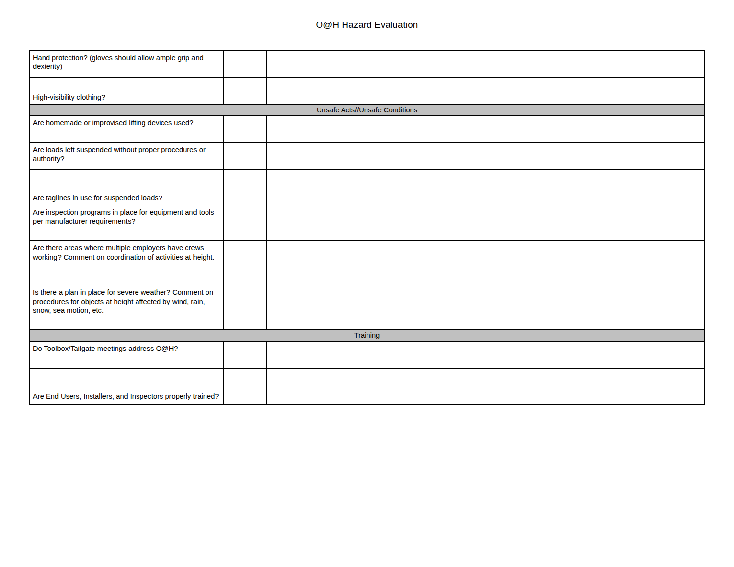O@H Hazard Evaluation
| Hand protection? (gloves should allow ample grip and dexterity) | | | | |
| High-visibility clothing? | | | | |
| Unsafe Acts//Unsafe Conditions |
| Are homemade or improvised lifting devices used? | | | | |
| Are loads left suspended without proper procedures or authority? | | | | |
| Are taglines in use for suspended loads? | | | | |
| Are inspection programs in place for equipment and tools per manufacturer requirements? | | | | |
| Are there areas where multiple employers have crews working? Comment on coordination of activities at height. | | | | |
| Is there a plan in place for severe weather? Comment on procedures for objects at height affected by wind, rain, snow, sea motion, etc. | | | | |
| Training |
| Do Toolbox/Tailgate meetings address O@H? | | | | |
| Are End Users, Installers, and Inspectors properly trained? | | | | |